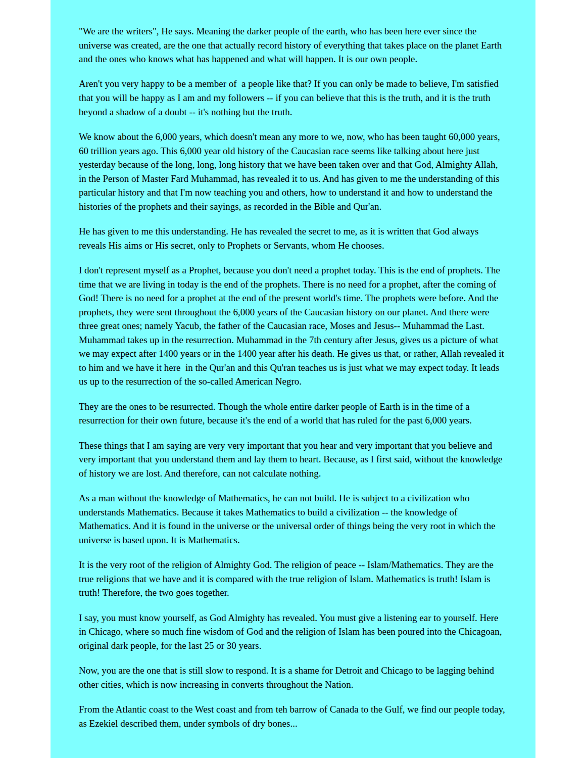"We are the writers", He says. Meaning the darker people of the earth, who has been here ever since the universe was created, are the one that actually record history of everything that takes place on the planet Earth and the ones who knows what has happened and what will happen. It is our own people.
Aren't you very happy to be a member of a people like that? If you can only be made to believe, I'm satisfied that you will be happy as I am and my followers -- if you can believe that this is the truth, and it is the truth beyond a shadow of a doubt -- it's nothing but the truth.
We know about the 6,000 years, which doesn't mean any more to we, now, who has been taught 60,000 years, 60 trillion years ago. This 6,000 year old history of the Caucasian race seems like talking about here just yesterday because of the long, long, long history that we have been taken over and that God, Almighty Allah, in the Person of Master Fard Muhammad, has revealed it to us. And has given to me the understanding of this particular history and that I'm now teaching you and others, how to understand it and how to understand the histories of the prophets and their sayings, as recorded in the Bible and Qur'an.
He has given to me this understanding. He has revealed the secret to me, as it is written that God always reveals His aims or His secret, only to Prophets or Servants, whom He chooses.
I don't represent myself as a Prophet, because you don't need a prophet today. This is the end of prophets. The time that we are living in today is the end of the prophets. There is no need for a prophet, after the coming of God! There is no need for a prophet at the end of the present world's time. The prophets were before. And the prophets, they were sent throughout the 6,000 years of the Caucasian history on our planet. And there were three great ones; namely Yacub, the father of the Caucasian race, Moses and Jesus-- Muhammad the Last. Muhammad takes up in the resurrection. Muhammad in the 7th century after Jesus, gives us a picture of what we may expect after 1400 years or in the 1400 year after his death. He gives us that, or rather, Allah revealed it to him and we have it here in the Qur'an and this Qu'ran teaches us is just what we may expect today. It leads us up to the resurrection of the so-called American Negro.
They are the ones to be resurrected. Though the whole entire darker people of Earth is in the time of a resurrection for their own future, because it's the end of a world that has ruled for the past 6,000 years.
These things that I am saying are very very important that you hear and very important that you believe and very important that you understand them and lay them to heart. Because, as I first said, without the knowledge of history we are lost. And therefore, can not calculate nothing.
As a man without the knowledge of Mathematics, he can not build. He is subject to a civilization who understands Mathematics. Because it takes Mathematics to build a civilization -- the knowledge of Mathematics. And it is found in the universe or the universal order of things being the very root in which the universe is based upon. It is Mathematics.
It is the very root of the religion of Almighty God. The religion of peace -- Islam/Mathematics. They are the true religions that we have and it is compared with the true religion of Islam. Mathematics is truth! Islam is truth! Therefore, the two goes together.
I say, you must know yourself, as God Almighty has revealed. You must give a listening ear to yourself. Here in Chicago, where so much fine wisdom of God and the religion of Islam has been poured into the Chicagoan, original dark people, for the last 25 or 30 years.
Now, you are the one that is still slow to respond. It is a shame for Detroit and Chicago to be lagging behind other cities, which is now increasing in converts throughout the Nation.
From the Atlantic coast to the West coast and from teh barrow of Canada to the Gulf, we find our people today, as Ezekiel described them, under symbols of dry bones...